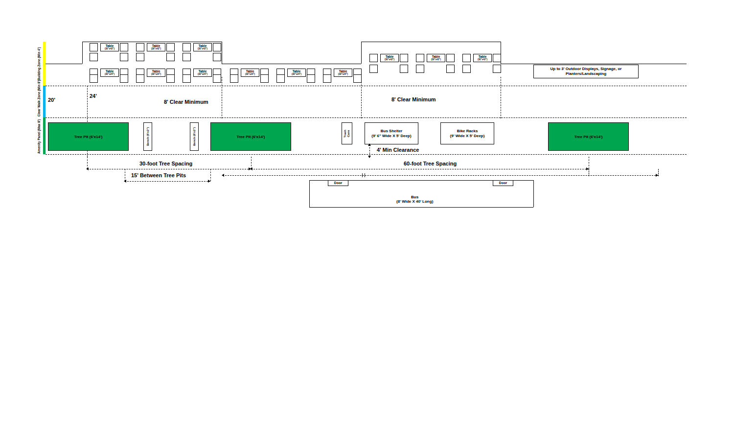Building Zone (Min 4')
Clear Walk Zone (Min 8')
Amenity Panel (Max 8')
Table(30"x42")
Table(30"x42")
Table(30"x42")
Table(30"x24")
Table(30"x24")
Table(30"x24")
Table(30"x24")
Table(30"x24")
Table(30"x24")
Table(30"x42")
Table(30"x42")
Table(30"x42")
Up to 3' Outdoor Displays, Signage, or
Planters/Landscaping
20'
24'
8' Clear Minimum
8' Clear Minimum
Tree Pit (6'x14')
Bench (6'x2")
Bench (6'x2")
Tree Pit (6'x14')
Trash
Cans
Bus Shelter
(9' 6" Wide X 5' Deep)
Bike Racks
(9' Wide X 5' Deep)
Tree Pit (6'x14')
4' Min Clearance
30-foot Tree Spacing
60-foot Tree Spacing
15' Between Tree Pits
Door
Door
Bus
(8' Wide X 40' Long)